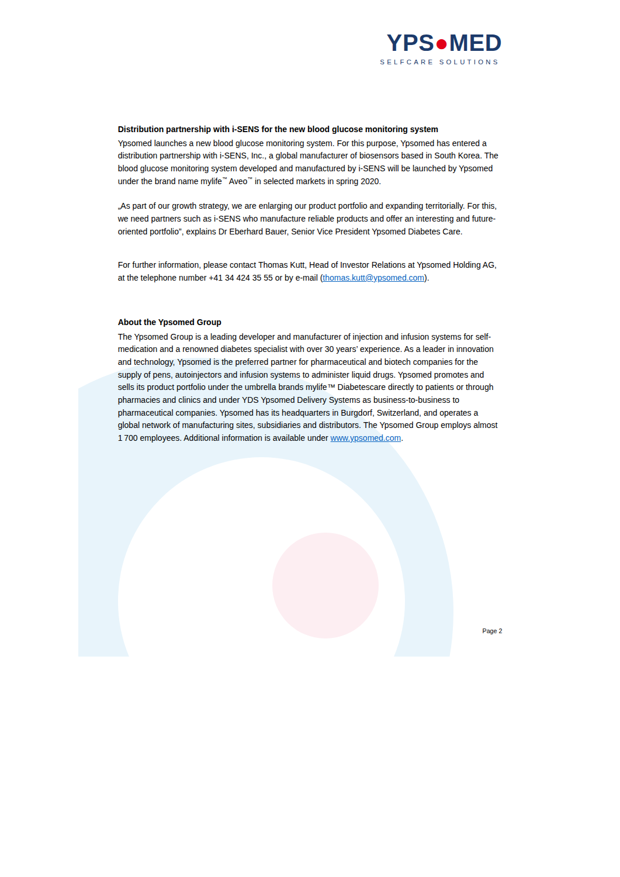YPS●MED
SELFCARE SOLUTIONS
Distribution partnership with i-SENS for the new blood glucose monitoring system
Ypsomed launches a new blood glucose monitoring system. For this purpose, Ypsomed has entered a distribution partnership with i-SENS, Inc., a global manufacturer of biosensors based in South Korea. The blood glucose monitoring system developed and manufactured by i-SENS will be launched by Ypsomed under the brand name mylife™ Aveo™ in selected markets in spring 2020.
„As part of our growth strategy, we are enlarging our product portfolio and expanding territorially. For this, we need partners such as i-SENS who manufacture reliable products and offer an interesting and future-oriented portfolio”, explains Dr Eberhard Bauer, Senior Vice President Ypsomed Diabetes Care.
For further information, please contact Thomas Kutt, Head of Investor Relations at Ypsomed Holding AG, at the telephone number +41 34 424 35 55 or by e-mail (thomas.kutt@ypsomed.com).
About the Ypsomed Group
The Ypsomed Group is a leading developer and manufacturer of injection and infusion systems for self-medication and a renowned diabetes specialist with over 30 years’ experience. As a leader in innovation and technology, Ypsomed is the preferred partner for pharmaceutical and biotech companies for the supply of pens, autoinjectors and infusion systems to administer liquid drugs. Ypsomed promotes and sells its product portfolio under the umbrella brands mylife™ Diabetescare directly to patients or through pharmacies and clinics and under YDS Ypsomed Delivery Systems as business-to-business to pharmaceutical companies. Ypsomed has its headquarters in Burgdorf, Switzerland, and operates a global network of manufacturing sites, subsidiaries and distributors. The Ypsomed Group employs almost 1 700 employees. Additional information is available under www.ypsomed.com.
Page 2